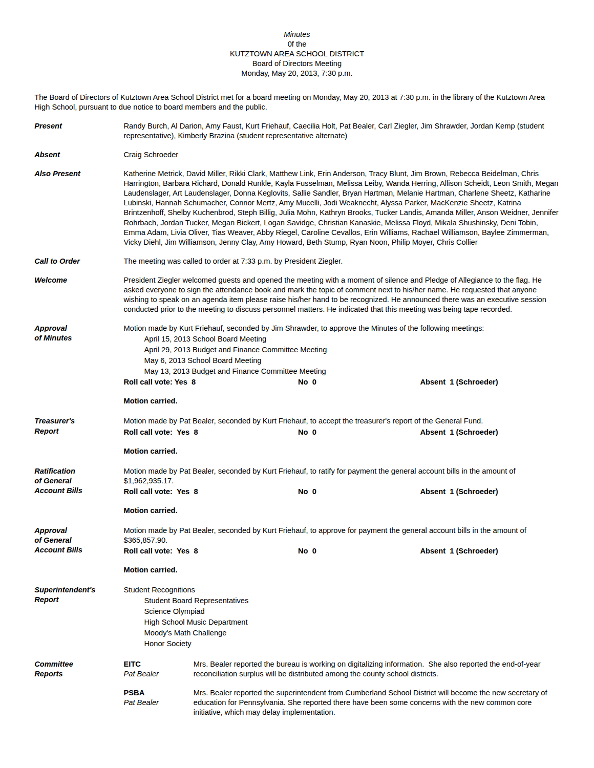Minutes
0f the
KUTZTOWN AREA SCHOOL DISTRICT
Board of Directors Meeting
Monday, May 20, 2013, 7:30 p.m.
The Board of Directors of Kutztown Area School District met for a board meeting on Monday, May 20, 2013 at 7:30 p.m. in the library of the Kutztown Area High School, pursuant to due notice to board members and the public.
| Present | Randy Burch, Al Darion, Amy Faust, Kurt Friehauf, Caecilia Holt, Pat Bealer, Carl Ziegler, Jim Shrawder, Jordan Kemp (student representative), Kimberly Brazina (student representative alternate) |
| Absent | Craig Schroeder |
| Also Present | Katherine Metrick, David Miller, Rikki Clark, Matthew Link, Erin Anderson, Tracy Blunt, Jim Brown, Rebecca Beidelman, Chris Harrington, Barbara Richard, Donald Runkle, Kayla Fusselman, Melissa Leiby, Wanda Herring, Allison Scheidt, Leon Smith, Megan Laudenslager, Art Laudenslager, Donna Keglovits, Sallie Sandler, Bryan Hartman, Melanie Hartman, Charlene Sheetz, Katharine Lubinski, Hannah Schumacher, Connor Mertz, Amy Mucelli, Jodi Weaknecht, Alyssa Parker, MacKenzie Sheetz, Katrina Brintzenhoff, Shelby Kuchenbrod, Steph Billig, Julia Mohn, Kathryn Brooks, Tucker Landis, Amanda Miller, Anson Weidner, Jennifer Rohrbach, Jordan Tucker, Megan Bickert, Logan Savidge, Christian Kanaskie, Melissa Floyd, Mikala Shushinsky, Deni Tobin, Emma Adam, Livia Oliver, Tias Weaver, Abby Riegel, Caroline Cevallos, Erin Williams, Rachael Williamson, Baylee Zimmerman, Vicky Diehl, Jim Williamson, Jenny Clay, Amy Howard, Beth Stump, Ryan Noon, Philip Moyer, Chris Collier |
| Call to Order | The meeting was called to order at 7:33 p.m. by President Ziegler. |
| Welcome | President Ziegler welcomed guests and opened the meeting with a moment of silence and Pledge of Allegiance to the flag. He asked everyone to sign the attendance book and mark the topic of comment next to his/her name. He requested that anyone wishing to speak on an agenda item please raise his/her hand to be recognized. He announced there was an executive session conducted prior to the meeting to discuss personnel matters. He indicated that this meeting was being tape recorded. |
| Approval of Minutes | Motion made by Kurt Friehauf, seconded by Jim Shrawder, to approve the Minutes of the following meetings: April 15, 2013 School Board Meeting April 29, 2013 Budget and Finance Committee Meeting May 6, 2013 School Board Meeting May 13, 2013 Budget and Finance Committee Meeting / Roll call vote: Yes 8 / No 0 / Absent 1 (Schroeder) / Motion carried. |
| Treasurer's Report | Motion made by Pat Bealer, seconded by Kurt Friehauf, to accept the treasurer's report of the General Fund. / Roll call vote: Yes 8 / No 0 / Absent 1 (Schroeder) / Motion carried. |
| Ratification of General Account Bills | Motion made by Pat Bealer, seconded by Kurt Friehauf, to ratify for payment the general account bills in the amount of $1,962,935.17. / Roll call vote: Yes 8 / No 0 / Absent 1 (Schroeder) / Motion carried. |
| Approval of General Account Bills | Motion made by Pat Bealer, seconded by Kurt Friehauf, to approve for payment the general account bills in the amount of $365,857.90. / Roll call vote: Yes 8 / No 0 / Absent 1 (Schroeder) / Motion carried. |
| Superintendent's Report | Student Recognitions Student Board Representatives Science Olympiad High School Music Department Moody's Math Challenge Honor Society |
| Committee Reports | / EITC Pat Bealer / Mrs. Bealer reported the bureau is working on digitalizing information. She also reported the end-of-year reconciliation surplus will be distributed among the county school districts. / / PSBA Pat Bealer / Mrs. Bealer reported the superintendent from Cumberland School District will become the new secretary of education for Pennsylvania. She reported there have been some concerns with the new common core initiative, which may delay implementation. / |